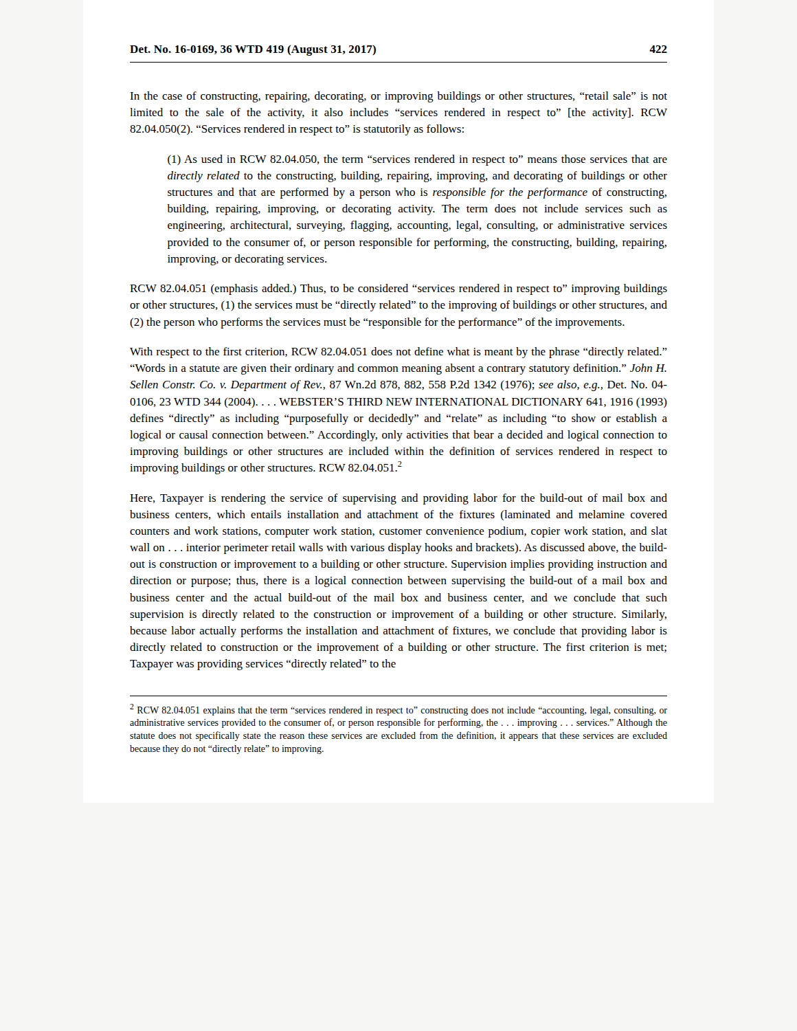Det. No. 16-0169, 36 WTD 419 (August 31, 2017) 422
In the case of constructing, repairing, decorating, or improving buildings or other structures, “retail sale” is not limited to the sale of the activity, it also includes “services rendered in respect to” [the activity]. RCW 82.04.050(2). “Services rendered in respect to” is statutorily as follows:
(1) As used in RCW 82.04.050, the term “services rendered in respect to” means those services that are directly related to the constructing, building, repairing, improving, and decorating of buildings or other structures and that are performed by a person who is responsible for the performance of constructing, building, repairing, improving, or decorating activity. The term does not include services such as engineering, architectural, surveying, flagging, accounting, legal, consulting, or administrative services provided to the consumer of, or person responsible for performing, the constructing, building, repairing, improving, or decorating services.
RCW 82.04.051 (emphasis added.) Thus, to be considered “services rendered in respect to” improving buildings or other structures, (1) the services must be “directly related” to the improving of buildings or other structures, and (2) the person who performs the services must be “responsible for the performance” of the improvements.
With respect to the first criterion, RCW 82.04.051 does not define what is meant by the phrase “directly related.” “Words in a statute are given their ordinary and common meaning absent a contrary statutory definition.” John H. Sellen Constr. Co. v. Department of Rev., 87 Wn.2d 878, 882, 558 P.2d 1342 (1976); see also, e.g., Det. No. 04-0106, 23 WTD 344 (2004). . . . WEBSTER’S THIRD NEW INTERNATIONAL DICTIONARY 641, 1916 (1993) defines “directly” as including “purposefully or decidedly” and “relate” as including “to show or establish a logical or causal connection between.” Accordingly, only activities that bear a decided and logical connection to improving buildings or other structures are included within the definition of services rendered in respect to improving buildings or other structures. RCW 82.04.051.2
Here, Taxpayer is rendering the service of supervising and providing labor for the build-out of mail box and business centers, which entails installation and attachment of the fixtures (laminated and melamine covered counters and work stations, computer work station, customer convenience podium, copier work station, and slat wall on . . . interior perimeter retail walls with various display hooks and brackets). As discussed above, the build-out is construction or improvement to a building or other structure. Supervision implies providing instruction and direction or purpose; thus, there is a logical connection between supervising the build-out of a mail box and business center and the actual build-out of the mail box and business center, and we conclude that such supervision is directly related to the construction or improvement of a building or other structure. Similarly, because labor actually performs the installation and attachment of fixtures, we conclude that providing labor is directly related to construction or the improvement of a building or other structure. The first criterion is met; Taxpayer was providing services “directly related” to the
2 RCW 82.04.051 explains that the term “services rendered in respect to” constructing does not include “accounting, legal, consulting, or administrative services provided to the consumer of, or person responsible for performing, the . . . improving . . . services.” Although the statute does not specifically state the reason these services are excluded from the definition, it appears that these services are excluded because they do not “directly relate” to improving.